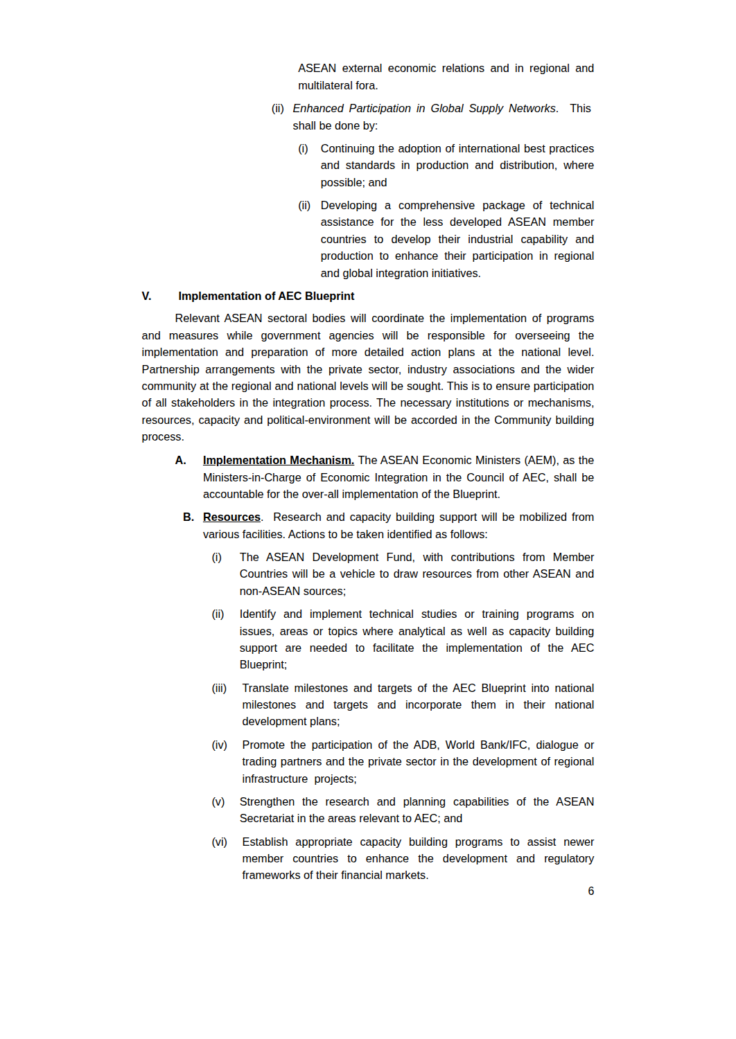ASEAN external economic relations and in regional and multilateral fora.
(ii) Enhanced Participation in Global Supply Networks. This shall be done by:
(i) Continuing the adoption of international best practices and standards in production and distribution, where possible; and
(ii) Developing a comprehensive package of technical assistance for the less developed ASEAN member countries to develop their industrial capability and production to enhance their participation in regional and global integration initiatives.
V. Implementation of AEC Blueprint
Relevant ASEAN sectoral bodies will coordinate the implementation of programs and measures while government agencies will be responsible for overseeing the implementation and preparation of more detailed action plans at the national level. Partnership arrangements with the private sector, industry associations and the wider community at the regional and national levels will be sought. This is to ensure participation of all stakeholders in the integration process. The necessary institutions or mechanisms, resources, capacity and political-environment will be accorded in the Community building process.
A. Implementation Mechanism. The ASEAN Economic Ministers (AEM), as the Ministers-in-Charge of Economic Integration in the Council of AEC, shall be accountable for the over-all implementation of the Blueprint.
B. Resources. Research and capacity building support will be mobilized from various facilities. Actions to be taken identified as follows:
(i) The ASEAN Development Fund, with contributions from Member Countries will be a vehicle to draw resources from other ASEAN and non-ASEAN sources;
(ii) Identify and implement technical studies or training programs on issues, areas or topics where analytical as well as capacity building support are needed to facilitate the implementation of the AEC Blueprint;
(iii) Translate milestones and targets of the AEC Blueprint into national milestones and targets and incorporate them in their national development plans;
(iv) Promote the participation of the ADB, World Bank/IFC, dialogue or trading partners and the private sector in the development of regional infrastructure projects;
(v) Strengthen the research and planning capabilities of the ASEAN Secretariat in the areas relevant to AEC; and
(vi) Establish appropriate capacity building programs to assist newer member countries to enhance the development and regulatory frameworks of their financial markets.
6